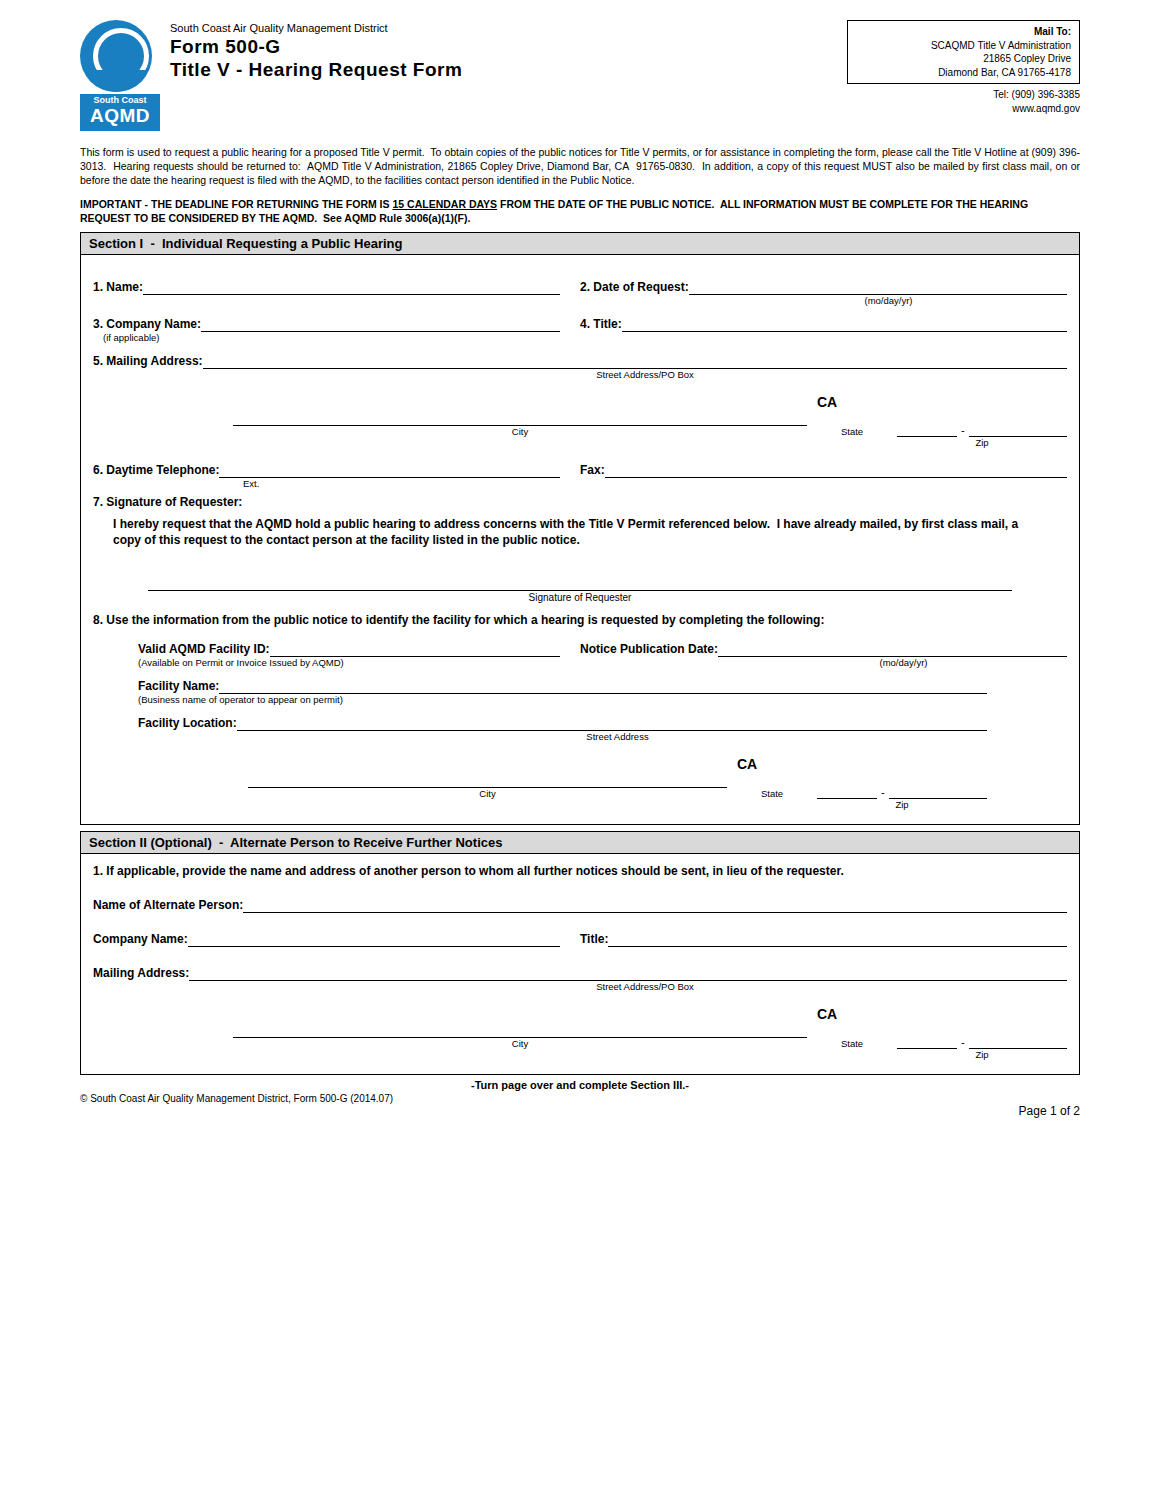South Coast AQMD
South Coast Air Quality Management District
Form 500-G
Title V - Hearing Request Form
Mail To:
SCAQMD Title V Administration
21865 Copley Drive
Diamond Bar, CA 91765-4178
Tel: (909) 396-3385
www.aqmd.gov
This form is used to request a public hearing for a proposed Title V permit. To obtain copies of the public notices for Title V permits, or for assistance in completing the form, please call the Title V Hotline at (909) 396-3013. Hearing requests should be returned to: AQMD Title V Administration, 21865 Copley Drive, Diamond Bar, CA 91765-0830. In addition, a copy of this request MUST also be mailed by first class mail, on or before the date the hearing request is filed with the AQMD, to the facilities contact person identified in the Public Notice.
IMPORTANT - THE DEADLINE FOR RETURNING THE FORM IS 15 CALENDAR DAYS FROM THE DATE OF THE PUBLIC NOTICE. ALL INFORMATION MUST BE COMPLETE FOR THE HEARING REQUEST TO BE CONSIDERED BY THE AQMD. See AQMD Rule 3006(a)(1)(F).
Section I - Individual Requesting a Public Hearing
1. Name:
2. Date of Request:
(mo/day/yr)
3. Company Name:
(if applicable)
4. Title:
5. Mailing Address:
Street Address/PO Box
City
CA
State
-
Zip
6. Daytime Telephone:
Ext.
Fax:
7. Signature of Requester:
I hereby request that the AQMD hold a public hearing to address concerns with the Title V Permit referenced below. I have already mailed, by first class mail, a copy of this request to the contact person at the facility listed in the public notice.
Signature of Requester
8. Use the information from the public notice to identify the facility for which a hearing is requested by completing the following:
Valid AQMD Facility ID:
(Available on Permit or Invoice Issued by AQMD)
Notice Publication Date:
(mo/day/yr)
Facility Name:
(Business name of operator to appear on permit)
Facility Location:
Street Address
City
CA
State
-
Zip
Section II (Optional) - Alternate Person to Receive Further Notices
1. If applicable, provide the name and address of another person to whom all further notices should be sent, in lieu of the requester.
Name of Alternate Person:
Company Name:
Title:
Mailing Address:
Street Address/PO Box
City
CA
State
-
Zip
-Turn page over and complete Section III.-
© South Coast Air Quality Management District, Form 500-G (2014.07)
Page 1 of 2